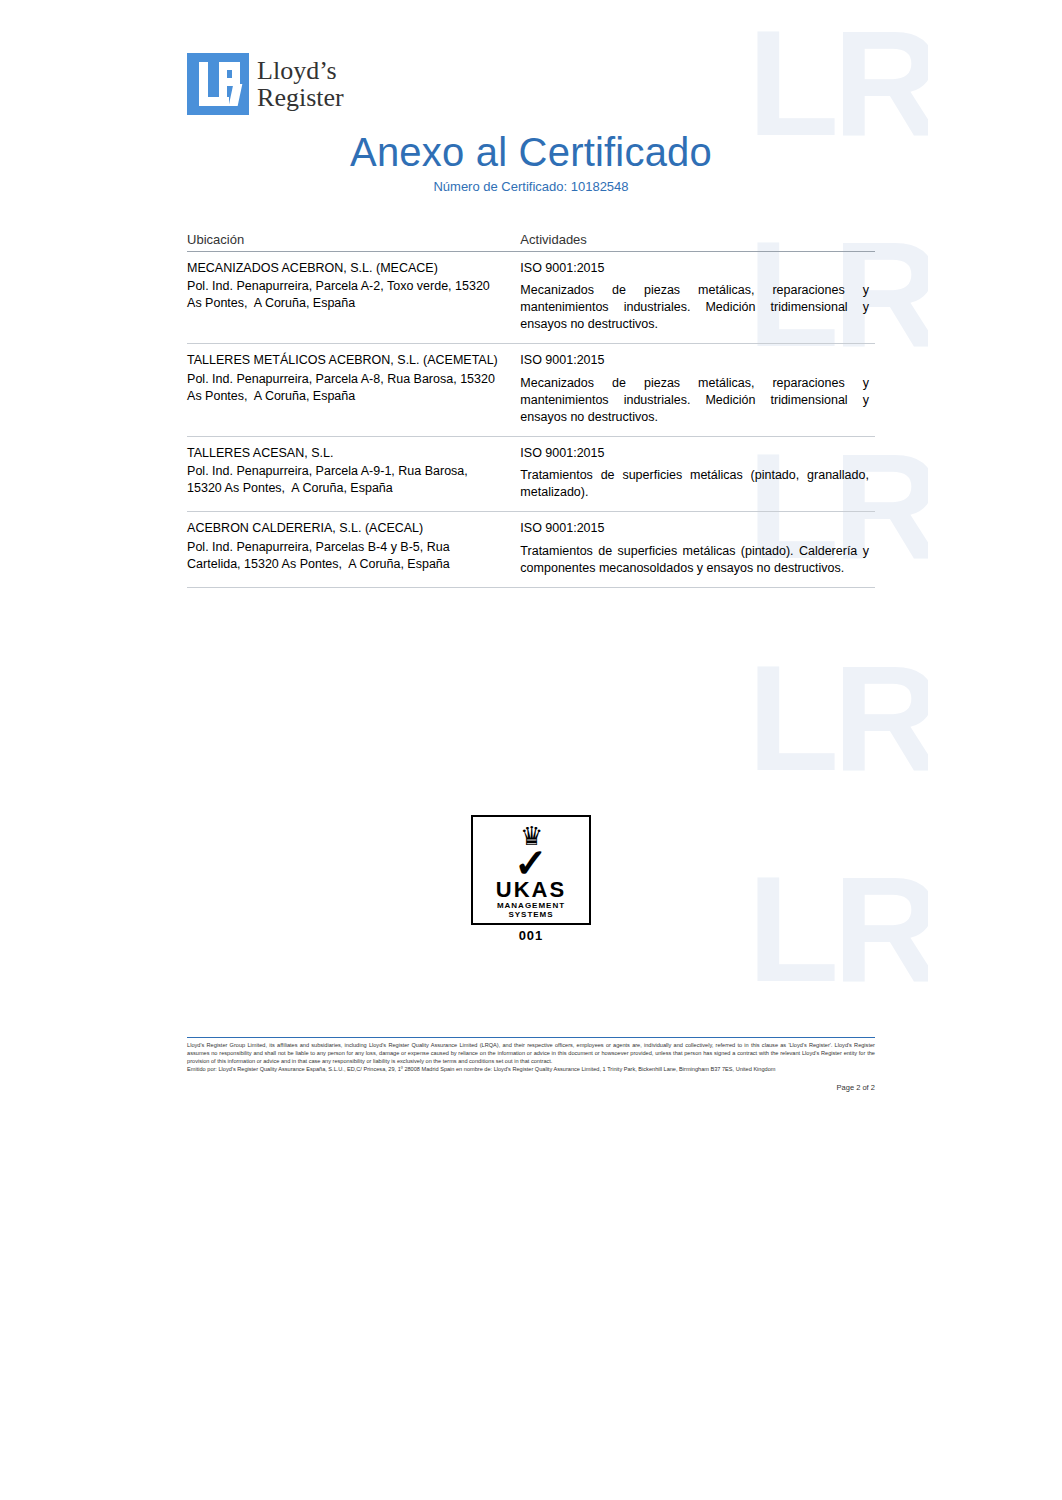LR
LR
LR
LR
LR
Lloyd’s
Register
Anexo al Certificado
Número de Certificado: 10182548
| Ubicación | Actividades |
| --- | --- |
| MECANIZADOS ACEBRON, S.L. (MECACE) Pol. Ind. Penapurreira, Parcela A-2, Toxo verde, 15320 As Pontes, A Coruña, España | ISO 9001:2015 Mecanizados de piezas metálicas, reparaciones y mantenimientos industriales. Medición tridimensional y ensayos no destructivos. |
| TALLERES METÁLICOS ACEBRON, S.L. (ACEMETAL) Pol. Ind. Penapurreira, Parcela A-8, Rua Barosa, 15320 As Pontes, A Coruña, España | ISO 9001:2015 Mecanizados de piezas metálicas, reparaciones y mantenimientos industriales. Medición tridimensional y ensayos no destructivos. |
| TALLERES ACESAN, S.L. Pol. Ind. Penapurreira, Parcela A-9-1, Rua Barosa, 15320 As Pontes, A Coruña, España | ISO 9001:2015 Tratamientos de superficies metálicas (pintado, granallado, metalizado). |
| ACEBRON CALDERERIA, S.L. (ACECAL) Pol. Ind. Penapurreira, Parcelas B-4 y B-5, Rua Cartelida, 15320 As Pontes, A Coruña, España | ISO 9001:2015 Tratamientos de superficies metálicas (pintado). Calderería y componentes mecanosoldados y ensayos no destructivos. |
♛
✓
UKAS
MANAGEMENT
SYSTEMS
001
Lloyd's Register Group Limited, its affiliates and subsidiaries, including Lloyd's Register Quality Assurance Limited (LRQA), and their respective officers, employees or agents are, individually and collectively, referred to in this clause as 'Lloyd's Register'. Lloyd's Register assumes no responsibility and shall not be liable to any person for any loss, damage or expense caused by reliance on the information or advice in this document or howsoever provided, unless that person has signed a contract with the relevant Lloyd's Register entity for the provision of this information or advice and in that case any responsibility or liability is exclusively on the terms and conditions set out in that contract.
Emitido por: Lloyd's Register Quality Assurance España, S.L.U., ED,C/ Princesa, 29, 1º 28008 Madrid Spain en nombre de: Lloyd's Register Quality Assurance Limited, 1 Trinity Park, Bickenhill Lane, Birmingham B37 7ES, United Kingdom
Page 2 of 2